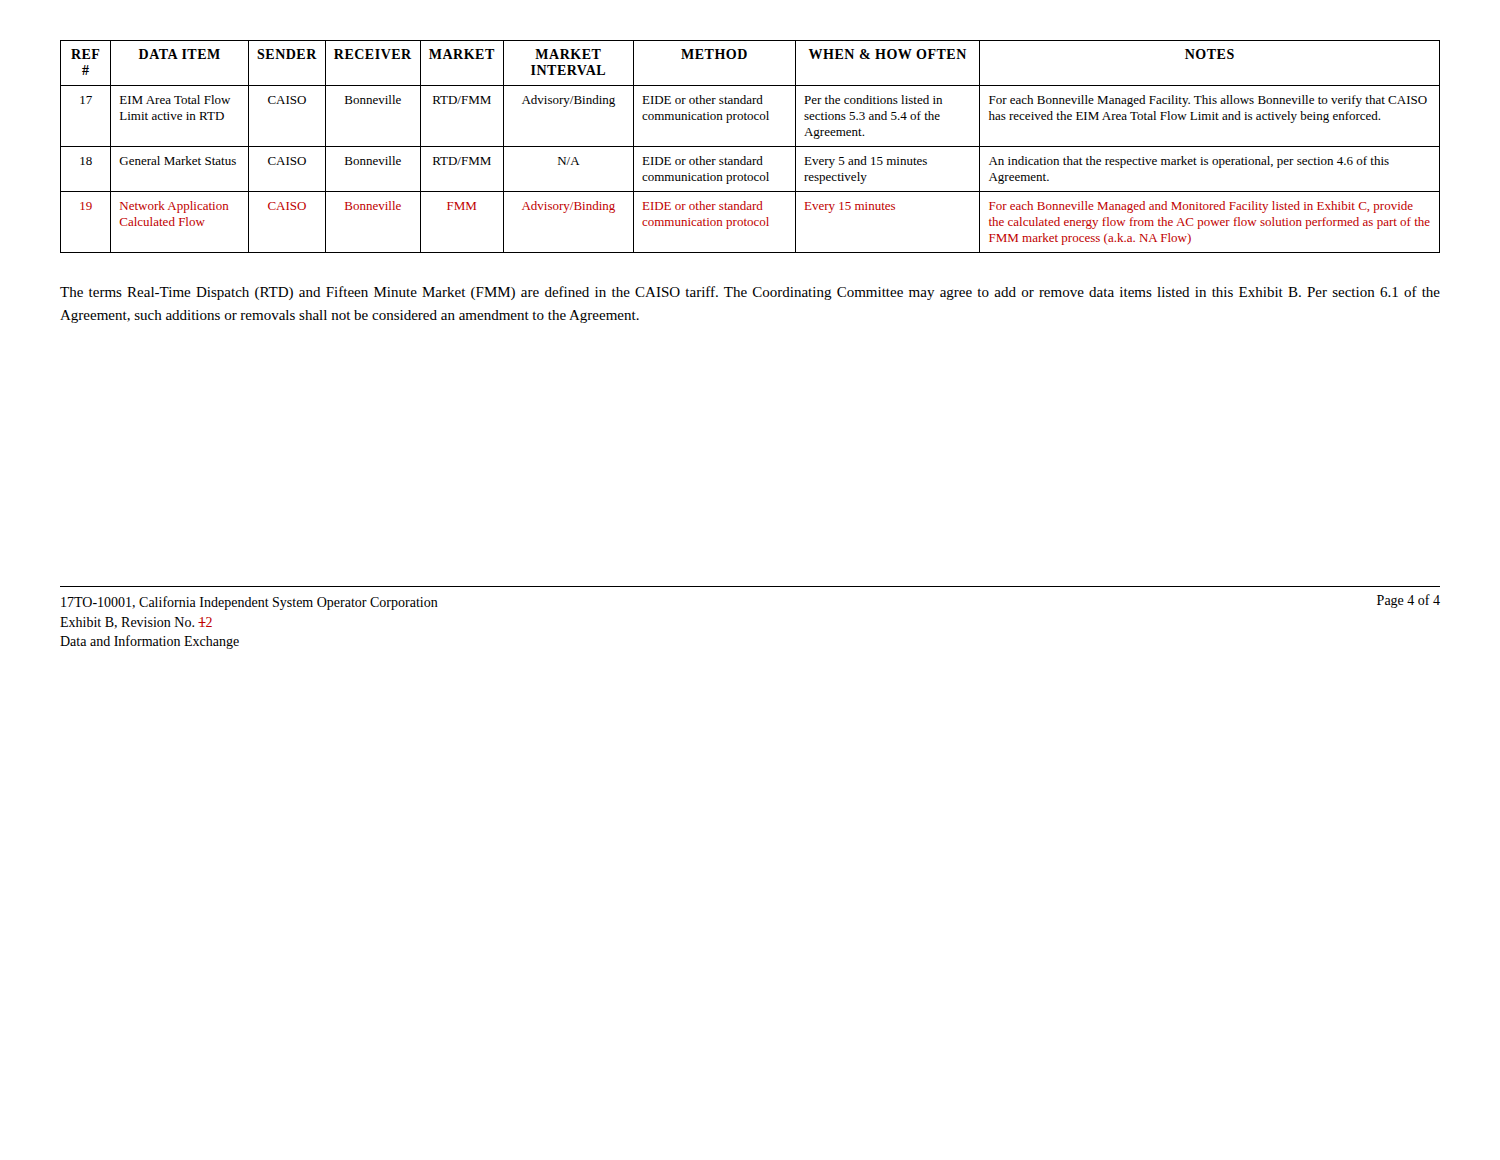| REF # | DATA ITEM | SENDER | RECEIVER | MARKET | MARKET INTERVAL | METHOD | WHEN & HOW OFTEN | NOTES |
| --- | --- | --- | --- | --- | --- | --- | --- | --- |
| 17 | EIM Area Total Flow Limit active in RTD | CAISO | Bonneville | RTD/FMM | Advisory/Binding | EIDE or other standard communication protocol | Per the conditions listed in sections 5.3 and 5.4 of the Agreement. | For each Bonneville Managed Facility. This allows Bonneville to verify that CAISO has received the EIM Area Total Flow Limit and is actively being enforced. |
| 18 | General Market Status | CAISO | Bonneville | RTD/FMM | N/A | EIDE or other standard communication protocol | Every 5 and 15 minutes respectively | An indication that the respective market is operational, per section 4.6 of this Agreement. |
| 19 | Network Application Calculated Flow | CAISO | Bonneville | FMM | Advisory/Binding | EIDE or other standard communication protocol | Every 15 minutes | For each Bonneville Managed and Monitored Facility listed in Exhibit C, provide the calculated energy flow from the AC power flow solution performed as part of the FMM market process (a.k.a. NA Flow) |
The terms Real-Time Dispatch (RTD) and Fifteen Minute Market (FMM) are defined in the CAISO tariff. The Coordinating Committee may agree to add or remove data items listed in this Exhibit B. Per section 6.1 of the Agreement, such additions or removals shall not be considered an amendment to the Agreement.
17TO-10001, California Independent System Operator Corporation
Exhibit B, Revision No. 12
Data and Information Exchange
Page 4 of 4